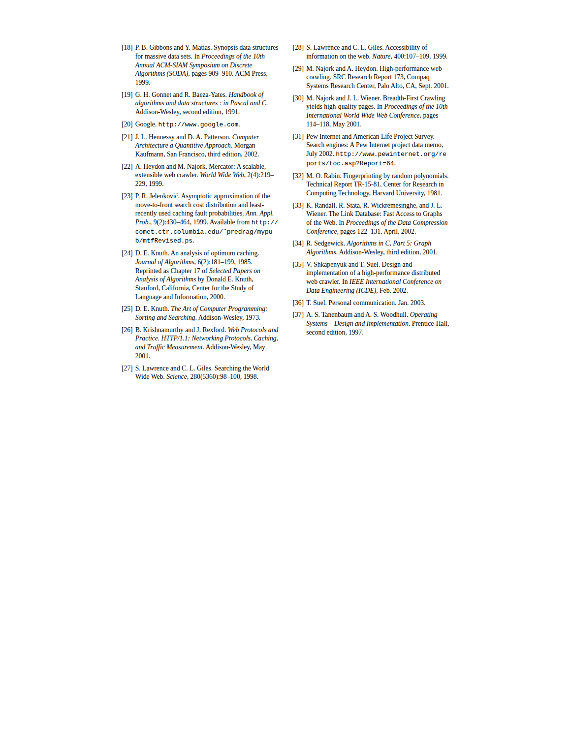[18] P. B. Gibbons and Y. Matias. Synopsis data structures for massive data sets. In Proceedings of the 10th Annual ACM-SIAM Symposium on Discrete Algorithms (SODA), pages 909–910. ACM Press, 1999.
[19] G. H. Gonnet and R. Baeza-Yates. Handbook of algorithms and data structures : in Pascal and C. Addison-Wesley, second edition, 1991.
[20] Google. http://www.google.com.
[21] J. L. Hennessy and D. A. Patterson. Computer Architecture a Quantitive Approach. Morgan Kaufmann, San Francisco, third edition, 2002.
[22] A. Heydon and M. Najork. Mercator: A scalable, extensible web crawler. World Wide Web, 2(4):219–229, 1999.
[23] P. R. Jelenković. Asymptotic approximation of the move-to-front search cost distribution and least-recently used caching fault probabilities. Ann. Appl. Prob., 9(2):430–464, 1999. Available from http://comet.ctr.columbia.edu/˜predrag/mypub/mtfRevised.ps.
[24] D. E. Knuth. An analysis of optimum caching. Journal of Algorithms, 6(2):181–199, 1985. Reprinted as Chapter 17 of Selected Papers on Analysis of Algorithms by Donald E. Knuth, Stanford, California, Center for the Study of Language and Information, 2000.
[25] D. E. Knuth. The Art of Computer Programming: Sorting and Searching. Addison-Wesley, 1973.
[26] B. Krishnamurthy and J. Rexford. Web Protocols and Practice. HTTP/1.1: Networking Protocols, Caching, and Traffic Measurement. Addison-Wesley, May 2001.
[27] S. Lawrence and C. L. Giles. Searching the World Wide Web. Science, 280(5360):98–100, 1998.
[28] S. Lawrence and C. L. Giles. Accessibility of information on the web. Nature, 400:107–109, 1999.
[29] M. Najork and A. Heydon. High-performance web crawling. SRC Research Report 173, Compaq Systems Research Center, Palo Alto, CA, Sept. 2001.
[30] M. Najork and J. L. Wiener. Breadth-First Crawling yields high-quality pages. In Proceedings of the 10th International World Wide Web Conference, pages 114–118, May 2001.
[31] Pew Internet and American Life Project Survey. Search engines: A Pew Internet project data memo, July 2002. http://www.pewinternet.org/reports/toc.asp?Report=64.
[32] M. O. Rabin. Fingerprinting by random polynomials. Technical Report TR-15-81, Center for Research in Computing Technology, Harvard University, 1981.
[33] K. Randall, R. Stata, R. Wickremesinghe, and J. L. Wiener. The Link Database: Fast Access to Graphs of the Web. In Proceedings of the Data Compression Conference, pages 122–131, April, 2002.
[34] R. Sedgewick. Algorithms in C, Part 5: Graph Algorithms. Addison-Wesley, third edition, 2001.
[35] V. Shkapenyuk and T. Suel. Design and implementation of a high-performance distributed web crawler. In IEEE International Conference on Data Engineering (ICDE), Feb. 2002.
[36] T. Suel. Personal communication. Jan. 2003.
[37] A. S. Tanenbaum and A. S. Woodhull. Operating Systems – Design and Implementation. Prentice-Hall, second edition, 1997.